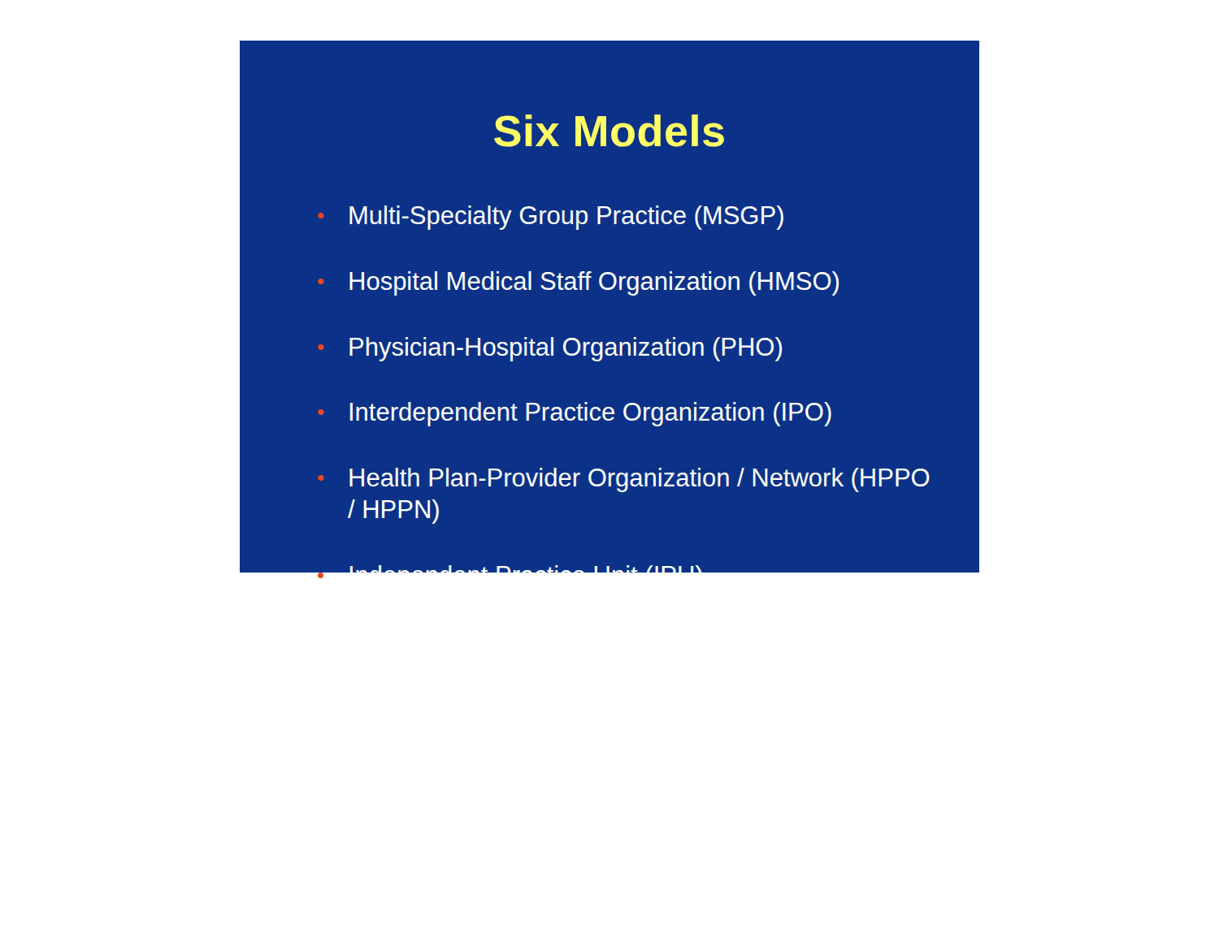Six Models
Multi-Specialty Group Practice (MSGP)
Hospital Medical Staff Organization (HMSO)
Physician-Hospital Organization (PHO)
Interdependent Practice Organization (IPO)
Health Plan-Provider Organization / Network (HPPO / HPPN)
Independent Practice Unit (IPU)